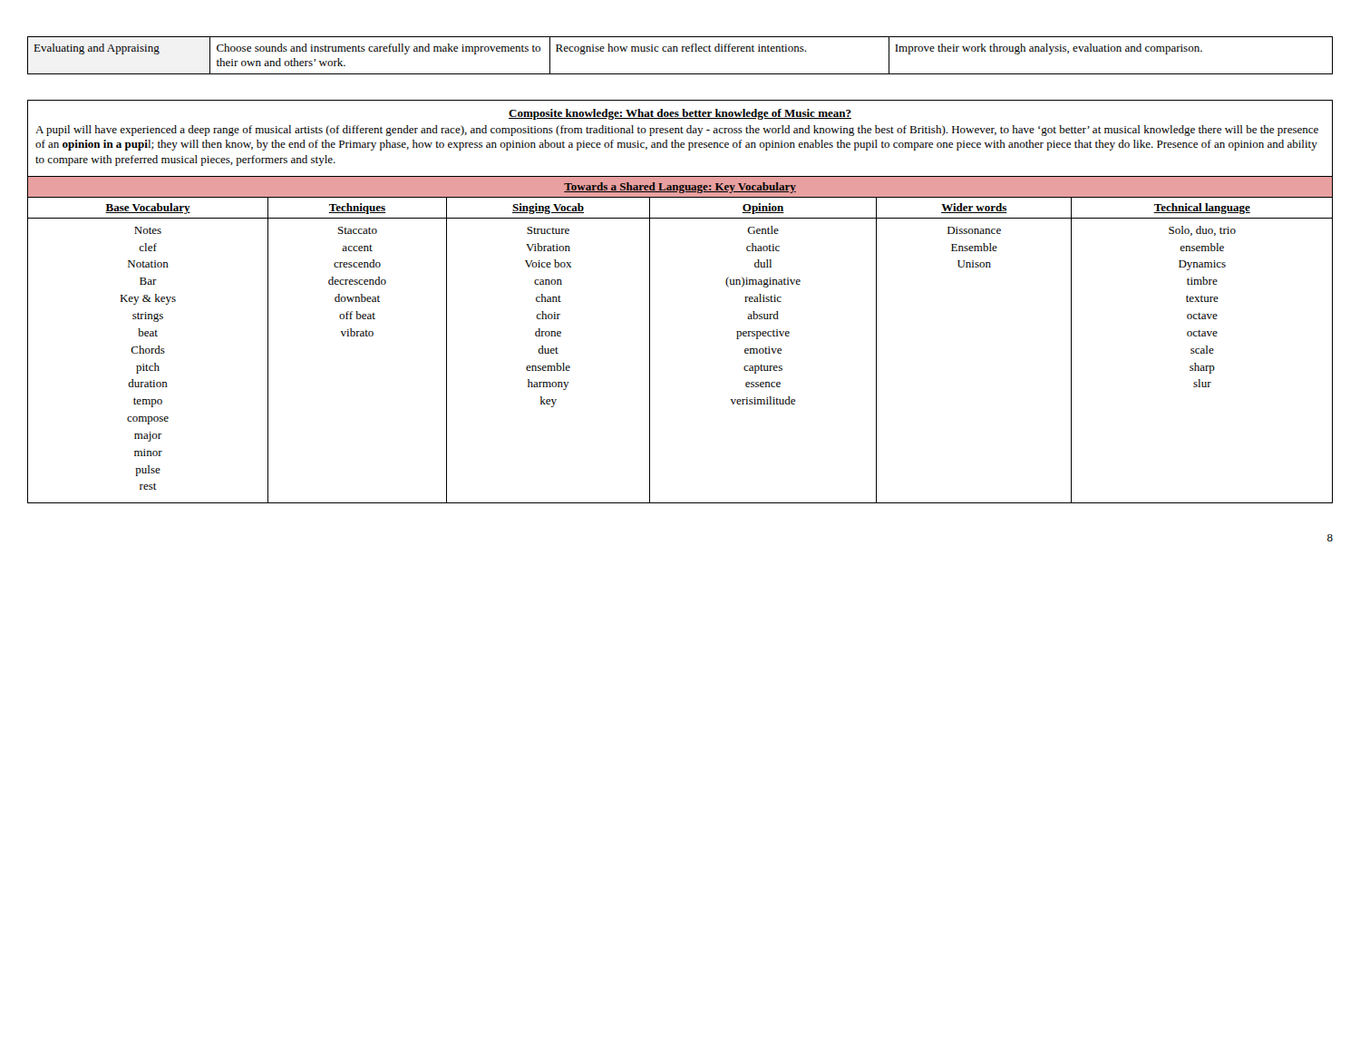| Evaluating and Appraising | Choose sounds and instruments carefully and make improvements to their own and others’ work. | Recognise how music can reflect different intentions. | Improve their work through analysis, evaluation and comparison. |
| Composite knowledge: What does better knowledge of Music mean? A pupil will have experienced a deep range of musical artists (of different gender and race), and compositions (from traditional to present day - across the world and knowing the best of British). However, to have ‘got better’ at musical knowledge there will be the presence of an opinion in a pupi l; they will then know, by the end of the Primary phase, how to express an opinion about a piece of music, and the presence of an opinion enables the pupil to compare one piece with another piece that they do like. Presence of an opinion and ability to compare with preferred musical pieces, performers and style. |
| Towards a Shared Language: Key Vocabulary |
| Base Vocabulary | Techniques | Singing Vocab | Opinion | Wider words | Technical language |
| Notes clef Notation Bar Key & keys strings beat Chords pitch duration tempo compose major minor pulse rest | Staccato accent crescendo decrescendo downbeat off beat vibrato | Structure Vibration Voice box canon chant choir drone duet ensemble harmony key | Gentle chaotic dull (un)imaginative realistic absurd perspective emotive captures essence verisimilitude | Dissonance Ensemble Unison | Solo, duo, trio ensemble Dynamics timbre texture octave octave scale sharp slur |
8